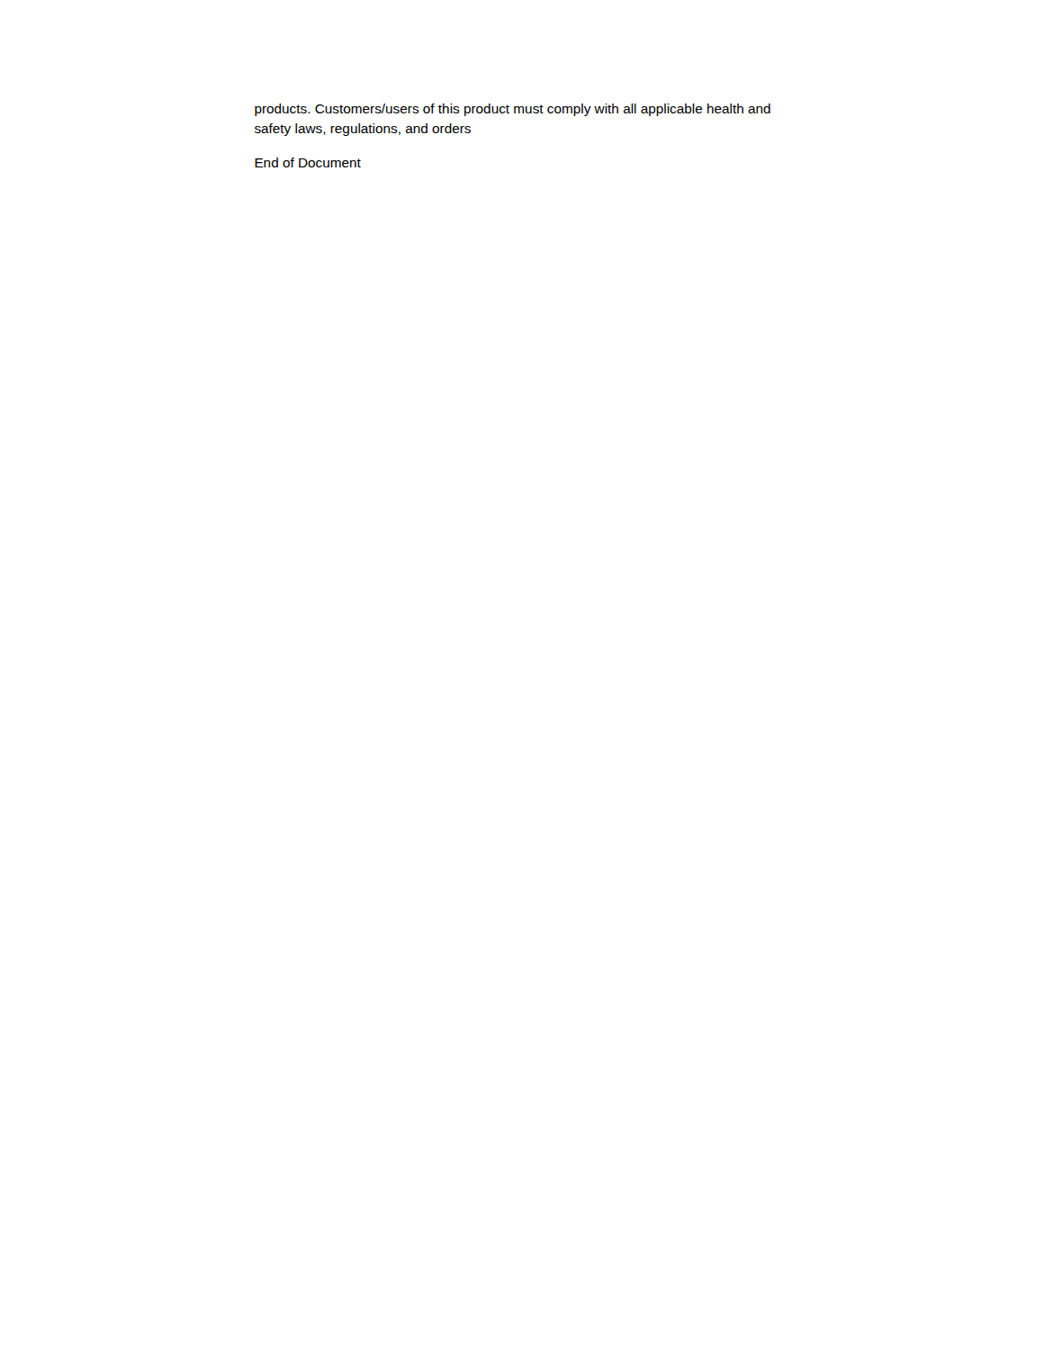products. Customers/users of this product must comply with all applicable health and safety laws, regulations, and orders
End of Document